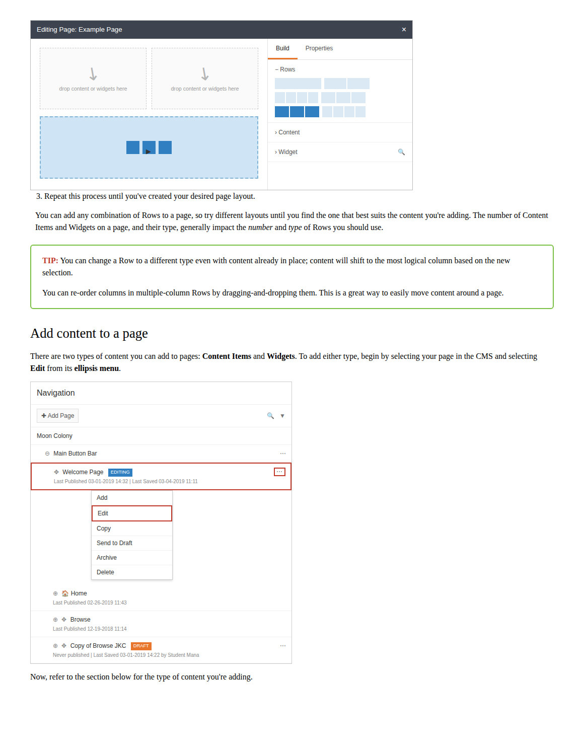Editing Page: Example Page ×
↘
drop content or widgets here
↘
drop content or widgets here
▶
Build
Properties
− Rows
› Content
› Widget🔍
Repeat this process until you've created your desired page layout.
You can add any combination of Rows to a page, so try different layouts until you find the one that best suits the content you're adding. The number of Content Items and Widgets on a page, and their type, generally impact the number and type of Rows you should use.
TIP: You can change a Row to a different type even with content already in place; content will shift to the most logical column based on the new selection.
You can re-order columns in multiple-column Rows by dragging-and-dropping them. This is a great way to easily move content around a page.
Add content to a page
There are two types of content you can add to pages: Content Items and Widgets. To add either type, begin by selecting your page in the CMS and selecting Edit from its ellipsis menu.
Navigation
✚ Add Page 🔍▼
Moon Colony
⊖ Main Button Bar ⋯
✥ Welcome Page EDITING Last Published 03-01-2019 14:32 | Last Saved 03-04-2019 11:11 ⋯
Add
Edit
Copy
Send to Draft
Archive
Delete
⊕ 🏠 Home Last Published 02-26-2019 11:43
⊕ ✥ Browse Last Published 12-19-2018 11:14
⊕ ✥ Copy of Browse JKC DRAFT Never published | Last Saved 03-01-2019 14:22 by Student Mana ⋯
Now, refer to the section below for the type of content you're adding.